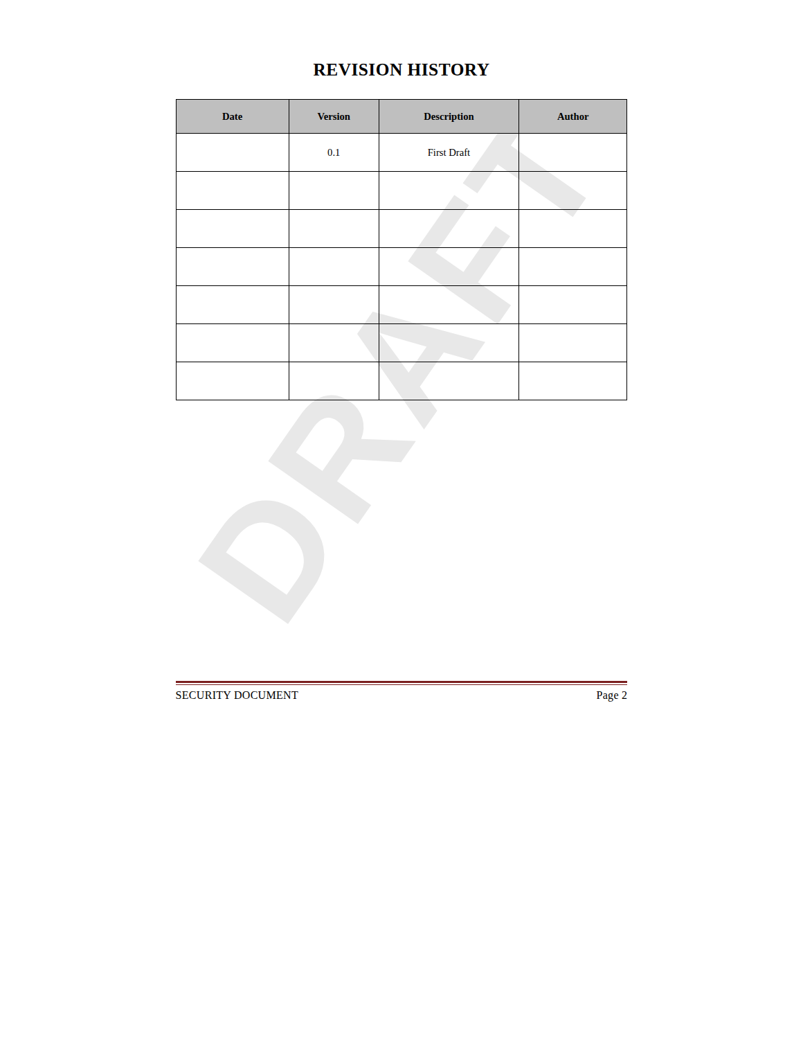DRAFT
REVISION HISTORY
| Date | Version | Description | Author |
| --- | --- | --- | --- |
| | 0.1 | First Draft | |
SECURITY DOCUMENT Page 2